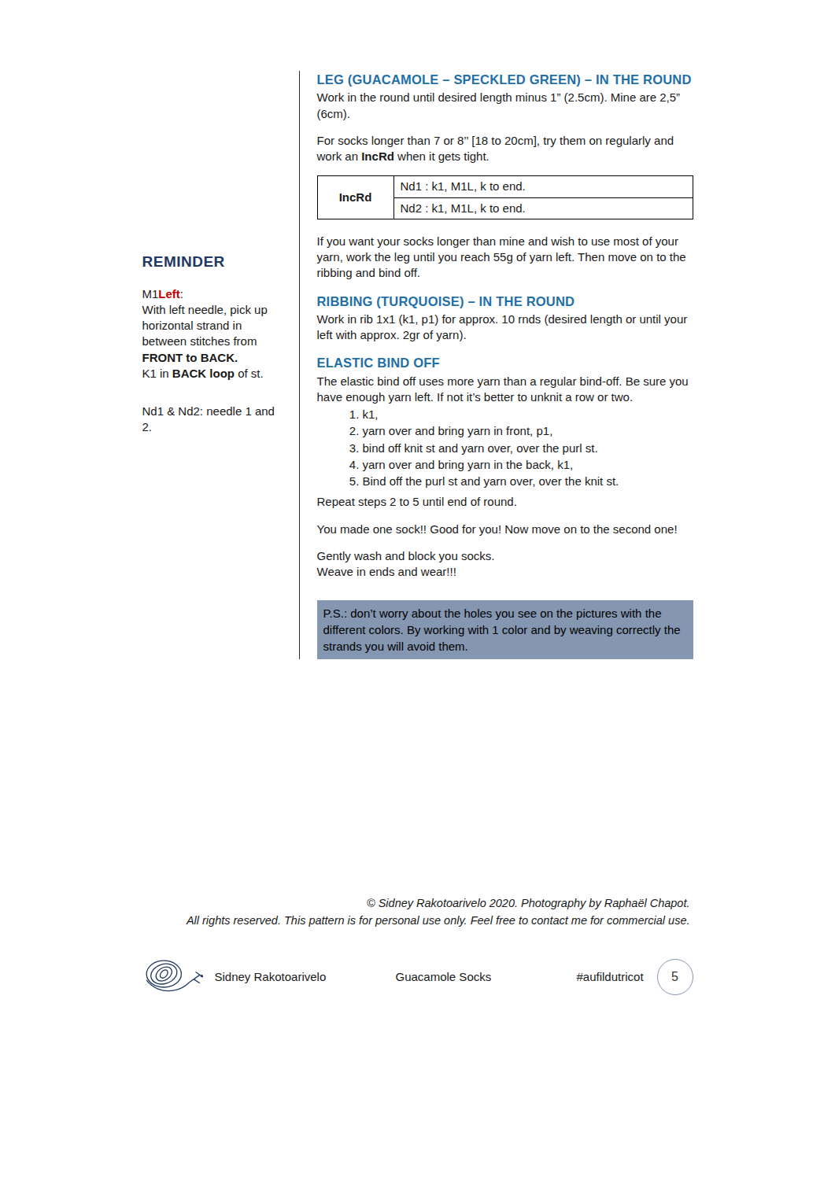REMINDER
M1Left:
With left needle, pick up horizontal strand in between stitches from FRONT to BACK.
K1 in BACK loop of st.
Nd1 & Nd2: needle 1 and 2.
LEG (GUACAMOLE – SPECKLED GREEN) – IN THE ROUND
Work in the round until desired length minus 1” (2.5cm). Mine are 2,5” (6cm).
For socks longer than 7 or 8’’ [18 to 20cm], try them on regularly and work an IncRd when it gets tight.
| IncRd | Nd1 : k1, M1L, k to end. Nd2 : k1, M1L, k to end. |
If you want your socks longer than mine and wish to use most of your yarn, work the leg until you reach 55g of yarn left. Then move on to the ribbing and bind off.
RIBBING (TURQUOISE) – IN THE ROUND
Work in rib 1x1 (k1, p1) for approx. 10 rnds (desired length or until your left with approx. 2gr of yarn).
ELASTIC BIND OFF
The elastic bind off uses more yarn than a regular bind-off. Be sure you have enough yarn left. If not it’s better to unknit a row or two.
k1,
yarn over and bring yarn in front, p1,
bind off knit st and yarn over, over the purl st.
yarn over and bring yarn in the back, k1,
Bind off the purl st and yarn over, over the knit st.
Repeat steps 2 to 5 until end of round.
You made one sock!! Good for you! Now move on to the second one!
Gently wash and block you socks.
Weave in ends and wear!!!
P.S.: don’t worry about the holes you see on the pictures with the different colors. By working with 1 color and by weaving correctly the strands you will avoid them.
© Sidney Rakotoarivelo 2020. Photography by Raphaël Chapot.
All rights reserved. This pattern is for personal use only. Feel free to contact me for commercial use.
Sidney Rakotoarivelo Guacamole Socks #aufildutricot
5